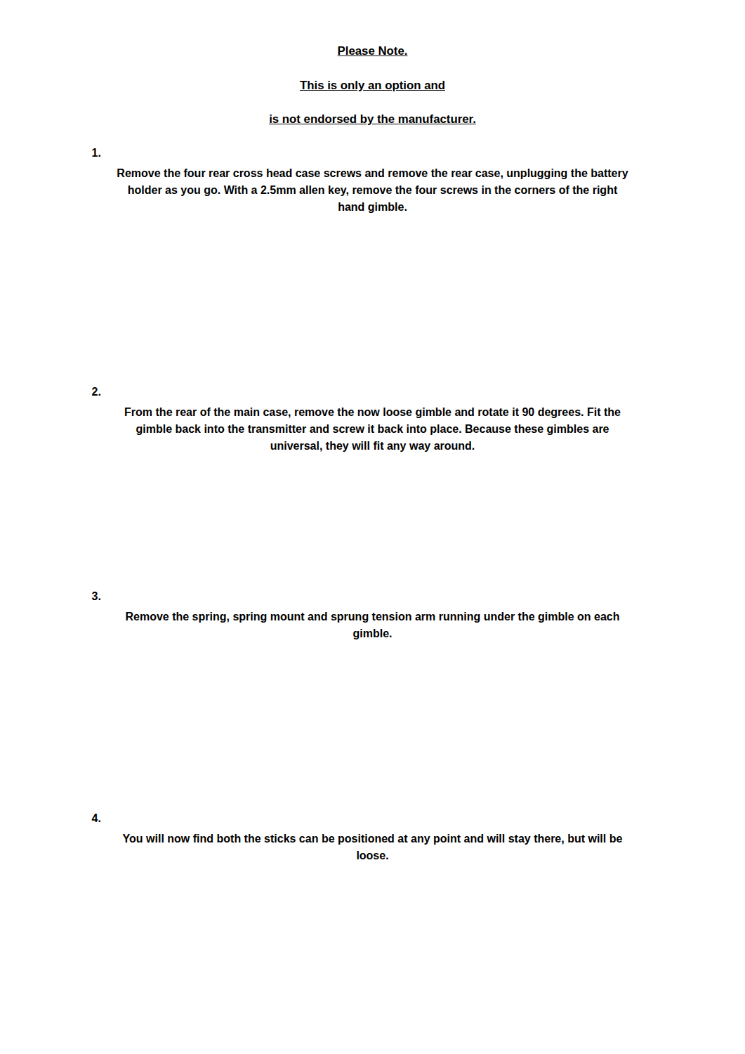Please Note.
This is only an option and
is not endorsed by the manufacturer.
Remove the four rear cross head case screws and remove the rear case, unplugging the battery holder as you go. With a 2.5mm allen key, remove the four screws in the corners of the right hand gimble.
From the rear of the main case, remove the now loose gimble and rotate it 90 degrees. Fit the gimble back into the transmitter and screw it back into place. Because these gimbles are universal, they will fit any way around.
Remove the spring, spring mount and sprung tension arm running under the gimble on each gimble.
You will now find both the sticks can be positioned at any point and will stay there, but will be loose.